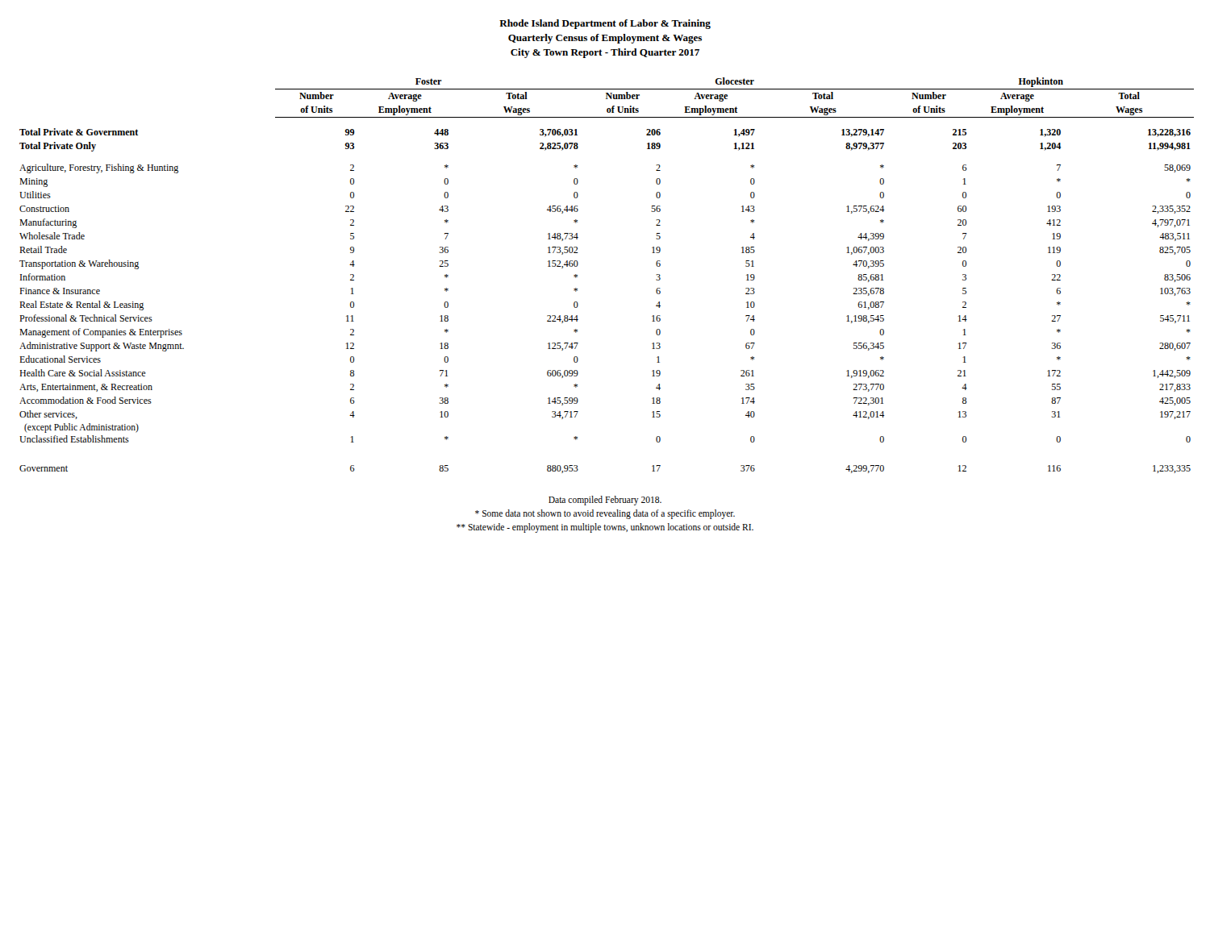Rhode Island Department of Labor & Training
Quarterly Census of Employment & Wages
City & Town Report - Third Quarter 2017
| | Foster | Glocester | Hopkinton |
| --- | --- | --- | --- |
| | Number | Average | Total | Number | Average | Total | Number | Average | Total |
| | of Units | Employment | Wages | of Units | Employment | Wages | of Units | Employment | Wages |
| Total Private & Government | 99 | 448 | 3,706,031 | 206 | 1,497 | 13,279,147 | 215 | 1,320 | 13,228,316 |
| Total Private Only | 93 | 363 | 2,825,078 | 189 | 1,121 | 8,979,377 | 203 | 1,204 | 11,994,981 |
| Agriculture, Forestry, Fishing & Hunting | 2 | * | * | 2 | * | * | 6 | 7 | 58,069 |
| Mining | 0 | 0 | 0 | 0 | 0 | 0 | 1 | * | * |
| Utilities | 0 | 0 | 0 | 0 | 0 | 0 | 0 | 0 | 0 |
| Construction | 22 | 43 | 456,446 | 56 | 143 | 1,575,624 | 60 | 193 | 2,335,352 |
| Manufacturing | 2 | * | * | 2 | * | * | 20 | 412 | 4,797,071 |
| Wholesale Trade | 5 | 7 | 148,734 | 5 | 4 | 44,399 | 7 | 19 | 483,511 |
| Retail Trade | 9 | 36 | 173,502 | 19 | 185 | 1,067,003 | 20 | 119 | 825,705 |
| Transportation & Warehousing | 4 | 25 | 152,460 | 6 | 51 | 470,395 | 0 | 0 | 0 |
| Information | 2 | * | * | 3 | 19 | 85,681 | 3 | 22 | 83,506 |
| Finance & Insurance | 1 | * | * | 6 | 23 | 235,678 | 5 | 6 | 103,763 |
| Real Estate & Rental & Leasing | 0 | 0 | 0 | 4 | 10 | 61,087 | 2 | * | * |
| Professional & Technical Services | 11 | 18 | 224,844 | 16 | 74 | 1,198,545 | 14 | 27 | 545,711 |
| Management of Companies & Enterprises | 2 | * | * | 0 | 0 | 0 | 1 | * | * |
| Administrative Support & Waste Mngmnt. | 12 | 18 | 125,747 | 13 | 67 | 556,345 | 17 | 36 | 280,607 |
| Educational Services | 0 | 0 | 0 | 1 | * | * | 1 | * | * |
| Health Care & Social Assistance | 8 | 71 | 606,099 | 19 | 261 | 1,919,062 | 21 | 172 | 1,442,509 |
| Arts, Entertainment, & Recreation | 2 | * | * | 4 | 35 | 273,770 | 4 | 55 | 217,833 |
| Accommodation & Food Services | 6 | 38 | 145,599 | 18 | 174 | 722,301 | 8 | 87 | 425,005 |
| Other services, | 4 | 10 | 34,717 | 15 | 40 | 412,014 | 13 | 31 | 197,217 |
| (except Public Administration) | |
| Unclassified Establishments | 1 | * | * | 0 | 0 | 0 | 0 | 0 | 0 |
| Government | 6 | 85 | 880,953 | 17 | 376 | 4,299,770 | 12 | 116 | 1,233,335 |
Data compiled February 2018.
* Some data not shown to avoid revealing data of a specific employer.
** Statewide - employment in multiple towns, unknown locations or outside RI.